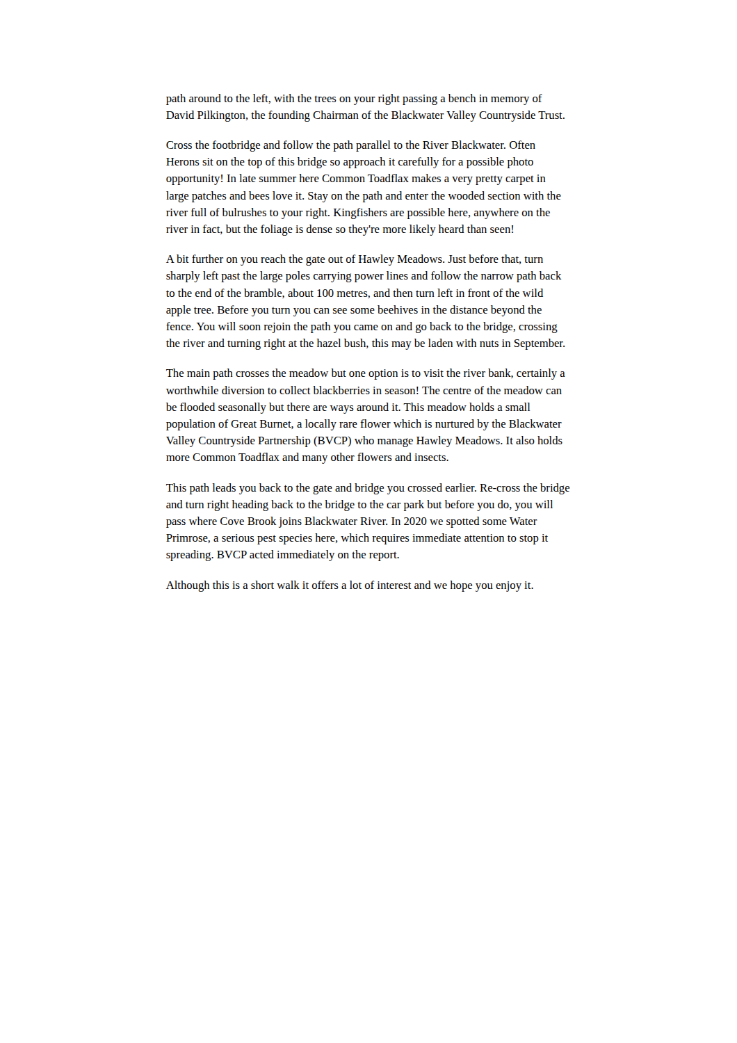path around to the left, with the trees on your right passing a bench in memory of David Pilkington, the founding Chairman of the Blackwater Valley Countryside Trust.
Cross the footbridge and follow the path parallel to the River Blackwater. Often Herons sit on the top of this bridge so approach it carefully for a possible photo opportunity! In late summer here Common Toadflax makes a very pretty carpet in large patches and bees love it. Stay on the path and enter the wooded section with the river full of bulrushes to your right. Kingfishers are possible here, anywhere on the river in fact, but the foliage is dense so they're more likely heard than seen!
A bit further on you reach the gate out of Hawley Meadows. Just before that, turn sharply left past the large poles carrying power lines and follow the narrow path back to the end of the bramble, about 100 metres, and then turn left in front of the wild apple tree. Before you turn you can see some beehives in the distance beyond the fence. You will soon rejoin the path you came on and go back to the bridge, crossing the river and turning right at the hazel bush, this may be laden with nuts in September.
The main path crosses the meadow but one option is to visit the river bank, certainly a worthwhile diversion to collect blackberries in season! The centre of the meadow can be flooded seasonally but there are ways around it. This meadow holds a small population of Great Burnet, a locally rare flower which is nurtured by the Blackwater Valley Countryside Partnership (BVCP) who manage Hawley Meadows. It also holds more Common Toadflax and many other flowers and insects.
This path leads you back to the gate and bridge you crossed earlier. Re-cross the bridge and turn right heading back to the bridge to the car park but before you do, you will pass where Cove Brook joins Blackwater River. In 2020 we spotted some Water Primrose, a serious pest species here, which requires immediate attention to stop it spreading. BVCP acted immediately on the report.
Although this is a short walk it offers a lot of interest and we hope you enjoy it.